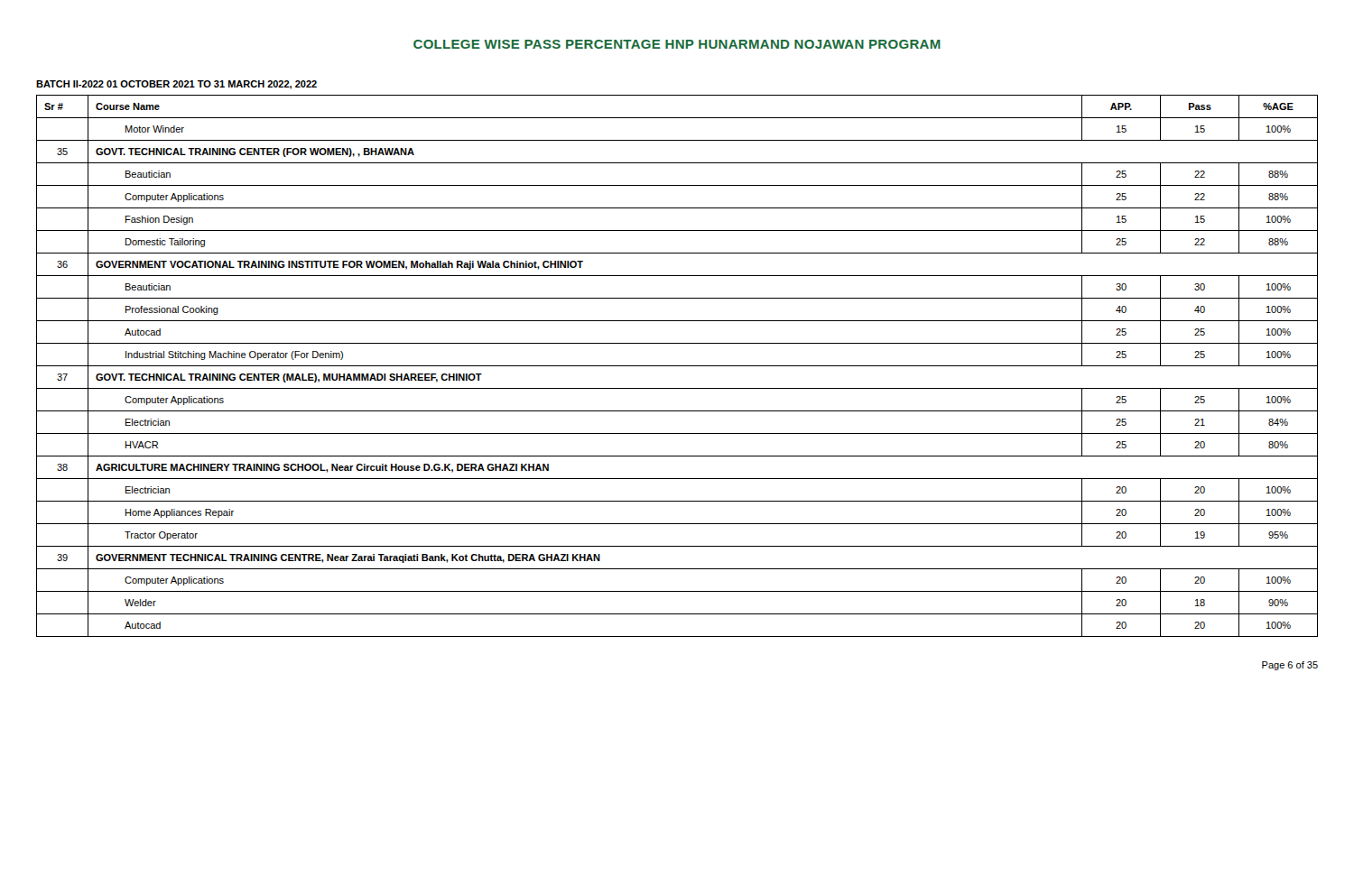COLLEGE WISE PASS PERCENTAGE HNP HUNARMAND NOJAWAN PROGRAM
BATCH II-2022 01 OCTOBER 2021 TO 31 MARCH 2022, 2022
| Sr # | Course Name | APP. | Pass | %AGE |
| --- | --- | --- | --- | --- |
| | Motor Winder | 15 | 15 | 100% |
| 35 | GOVT. TECHNICAL TRAINING CENTER (FOR WOMEN), , BHAWANA |
| | Beautician | 25 | 22 | 88% |
| | Computer Applications | 25 | 22 | 88% |
| | Fashion Design | 15 | 15 | 100% |
| | Domestic Tailoring | 25 | 22 | 88% |
| 36 | GOVERNMENT VOCATIONAL TRAINING INSTITUTE FOR WOMEN, Mohallah Raji Wala Chiniot, CHINIOT |
| | Beautician | 30 | 30 | 100% |
| | Professional Cooking | 40 | 40 | 100% |
| | Autocad | 25 | 25 | 100% |
| | Industrial Stitching Machine Operator (For Denim) | 25 | 25 | 100% |
| 37 | GOVT. TECHNICAL TRAINING CENTER (MALE), MUHAMMADI SHAREEF, CHINIOT |
| | Computer Applications | 25 | 25 | 100% |
| | Electrician | 25 | 21 | 84% |
| | HVACR | 25 | 20 | 80% |
| 38 | AGRICULTURE MACHINERY TRAINING SCHOOL, Near Circuit House D.G.K, DERA GHAZI KHAN |
| | Electrician | 20 | 20 | 100% |
| | Home Appliances Repair | 20 | 20 | 100% |
| | Tractor Operator | 20 | 19 | 95% |
| 39 | GOVERNMENT TECHNICAL TRAINING CENTRE, Near Zarai Taraqiati Bank, Kot Chutta, DERA GHAZI KHAN |
| | Computer Applications | 20 | 20 | 100% |
| | Welder | 20 | 18 | 90% |
| | Autocad | 20 | 20 | 100% |
Page 6 of 35